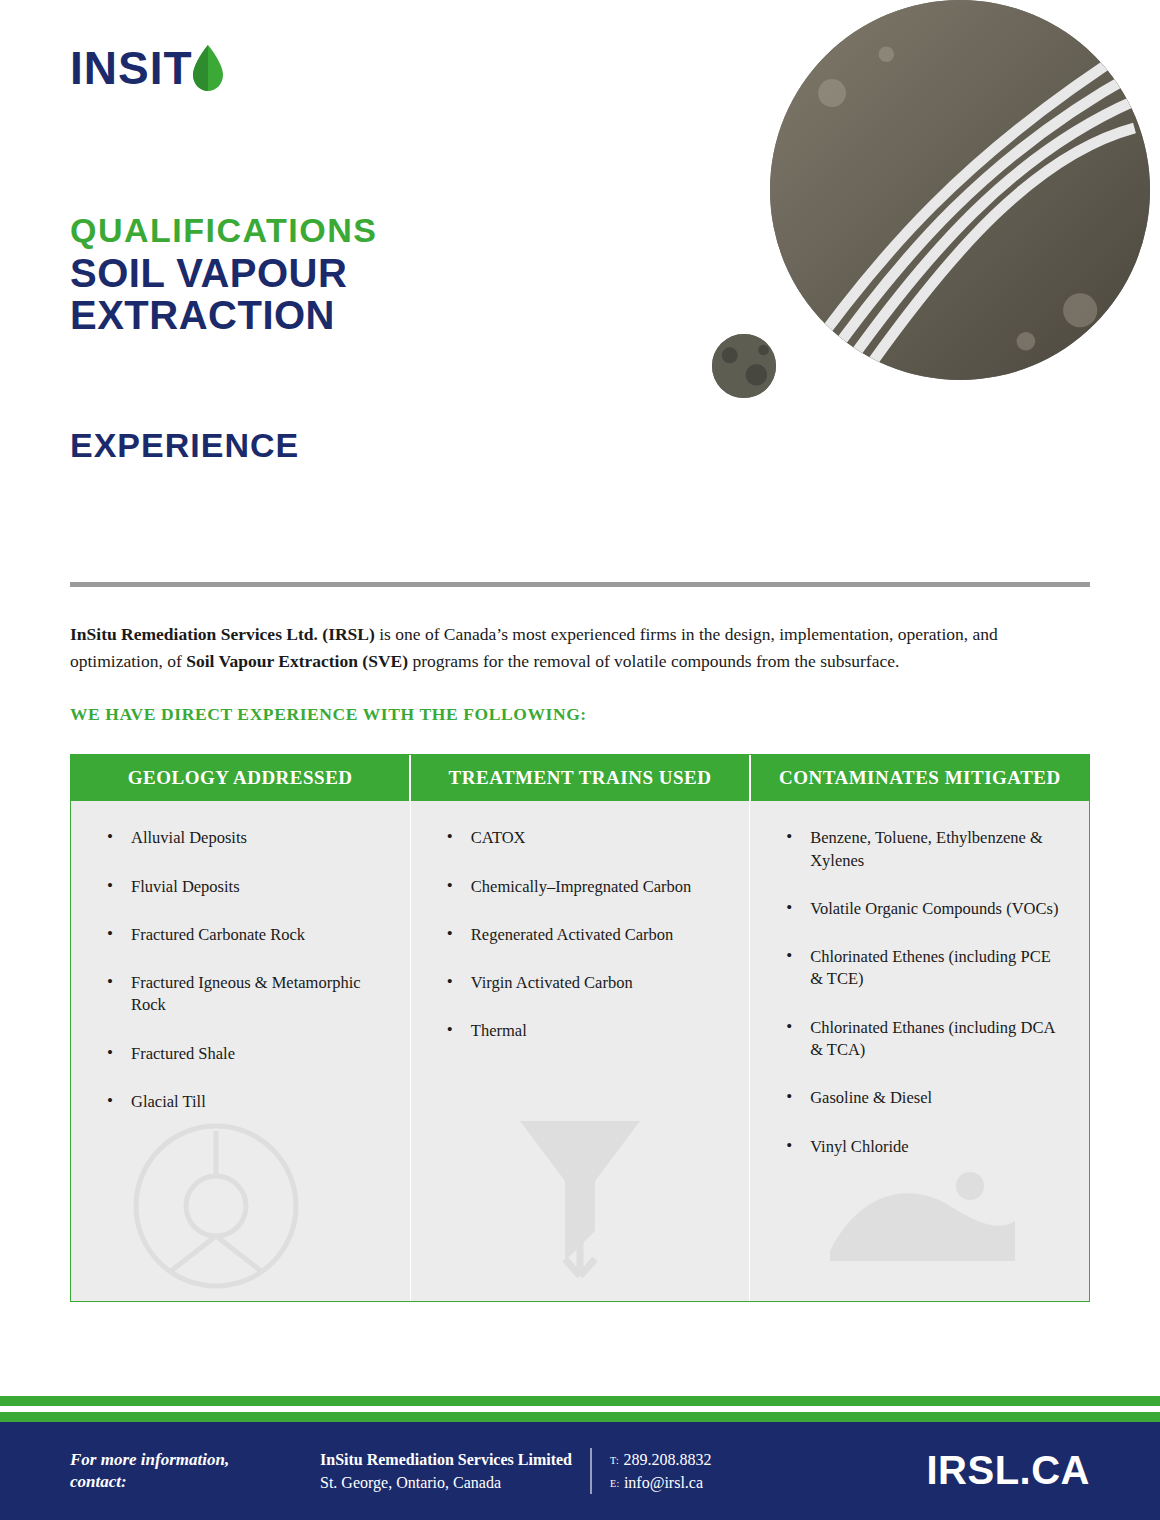INSIT
Qualifications
Soil Vapour
Extraction
Experience
InSitu Remediation Services Ltd. (IRSL) is one of Canada’s most experienced firms in the design, implementation, operation, and optimization, of Soil Vapour Extraction (SVE) programs for the removal of volatile compounds from the subsurface.
We have direct experience with the following:
| Geology Addressed | Treatment Trains Used | Contaminates Mitigated |
| --- | --- | --- |
| Alluvial Deposits Fluvial Deposits Fractured Carbonate Rock Fractured Igneous & Metamorphic Rock Fractured Shale Glacial Till | CATOX Chemically–Impregnated Carbon Regenerated Activated Carbon Virgin Activated Carbon Thermal | Benzene, Toluene, Ethylbenzene & Xylenes Volatile Organic Compounds (VOCs) Chlorinated Ethenes (including PCE & TCE) Chlorinated Ethanes (including DCA & TCA) Gasoline & Diesel Vinyl Chloride |
For more information,
contact:
InSitu Remediation Services Limited
St. George, Ontario, Canada
T: 289.208.8832
E: info@irsl.ca
IRSL.CA